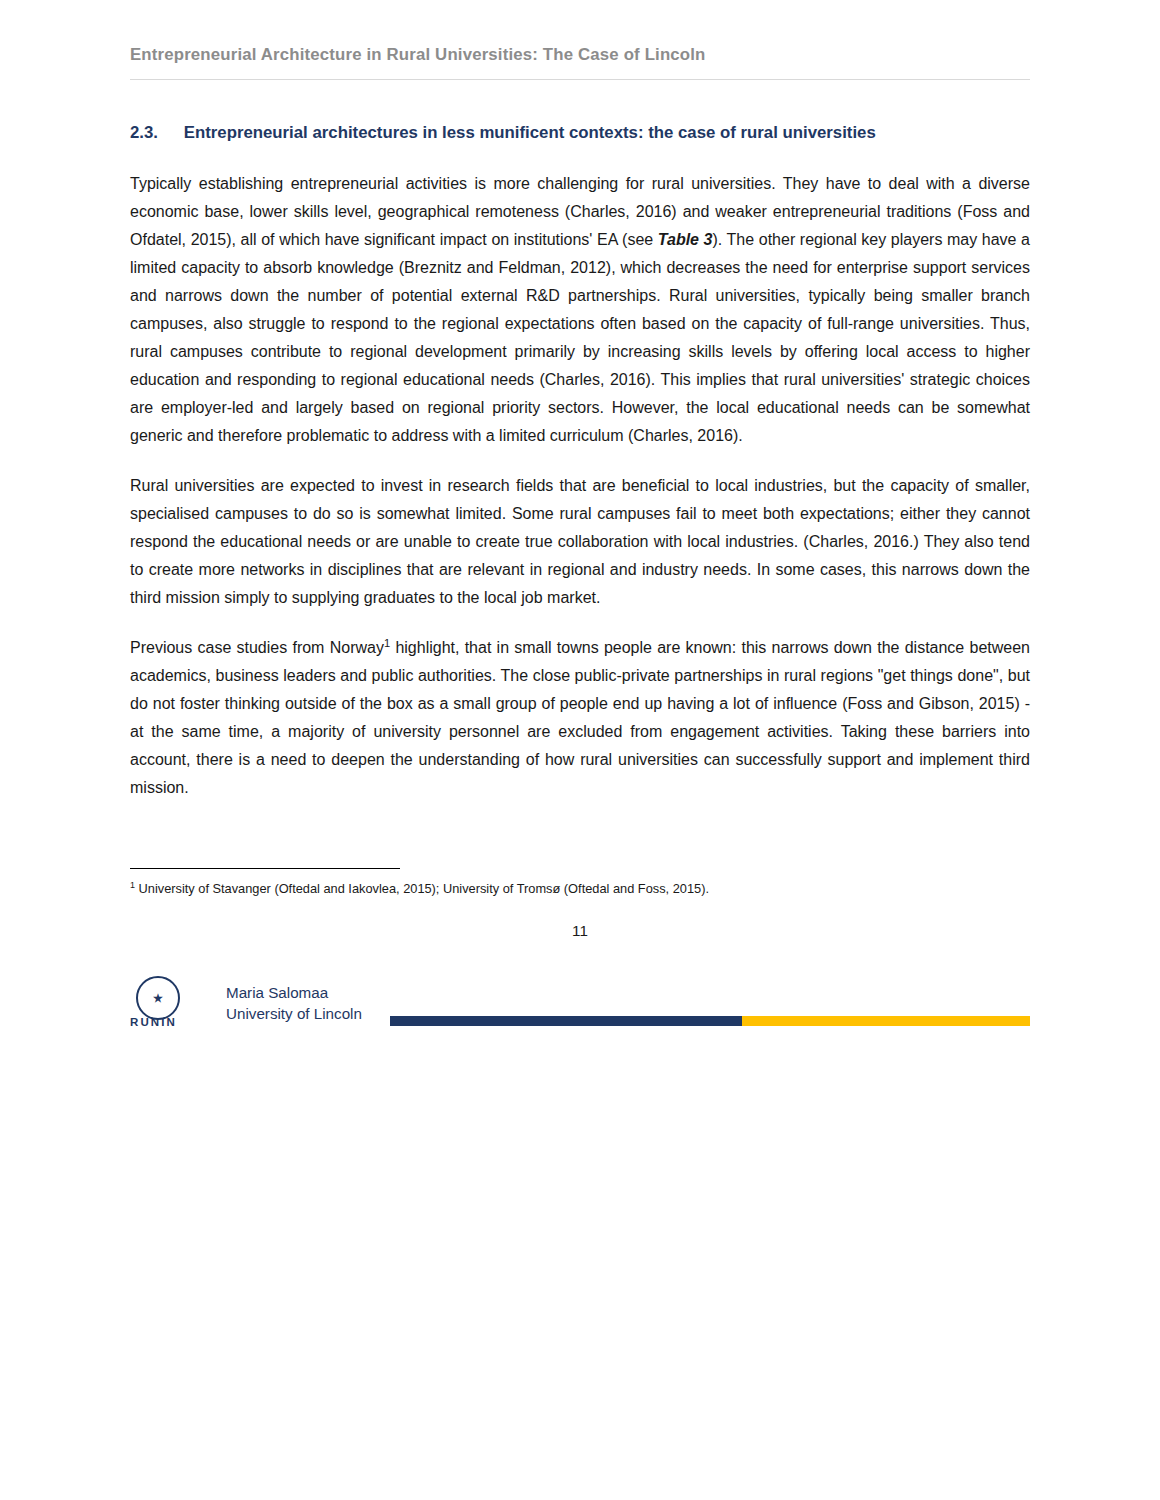Entrepreneurial Architecture in Rural Universities: The Case of Lincoln
2.3. Entrepreneurial architectures in less munificent contexts: the case of rural universities
Typically establishing entrepreneurial activities is more challenging for rural universities. They have to deal with a diverse economic base, lower skills level, geographical remoteness (Charles, 2016) and weaker entrepreneurial traditions (Foss and Ofdatel, 2015), all of which have significant impact on institutions' EA (see Table 3). The other regional key players may have a limited capacity to absorb knowledge (Breznitz and Feldman, 2012), which decreases the need for enterprise support services and narrows down the number of potential external R&D partnerships. Rural universities, typically being smaller branch campuses, also struggle to respond to the regional expectations often based on the capacity of full-range universities. Thus, rural campuses contribute to regional development primarily by increasing skills levels by offering local access to higher education and responding to regional educational needs (Charles, 2016). This implies that rural universities' strategic choices are employer-led and largely based on regional priority sectors. However, the local educational needs can be somewhat generic and therefore problematic to address with a limited curriculum (Charles, 2016).
Rural universities are expected to invest in research fields that are beneficial to local industries, but the capacity of smaller, specialised campuses to do so is somewhat limited. Some rural campuses fail to meet both expectations; either they cannot respond the educational needs or are unable to create true collaboration with local industries. (Charles, 2016.) They also tend to create more networks in disciplines that are relevant in regional and industry needs. In some cases, this narrows down the third mission simply to supplying graduates to the local job market.
Previous case studies from Norway1 highlight, that in small towns people are known: this narrows down the distance between academics, business leaders and public authorities. The close public-private partnerships in rural regions "get things done", but do not foster thinking outside of the box as a small group of people end up having a lot of influence (Foss and Gibson, 2015) - at the same time, a majority of university personnel are excluded from engagement activities. Taking these barriers into account, there is a need to deepen the understanding of how rural universities can successfully support and implement third mission.
1 University of Stavanger (Oftedal and Iakovlea, 2015); University of Tromsø (Oftedal and Foss, 2015).
11
★
RUNIN
Maria Salomaa
University of Lincoln